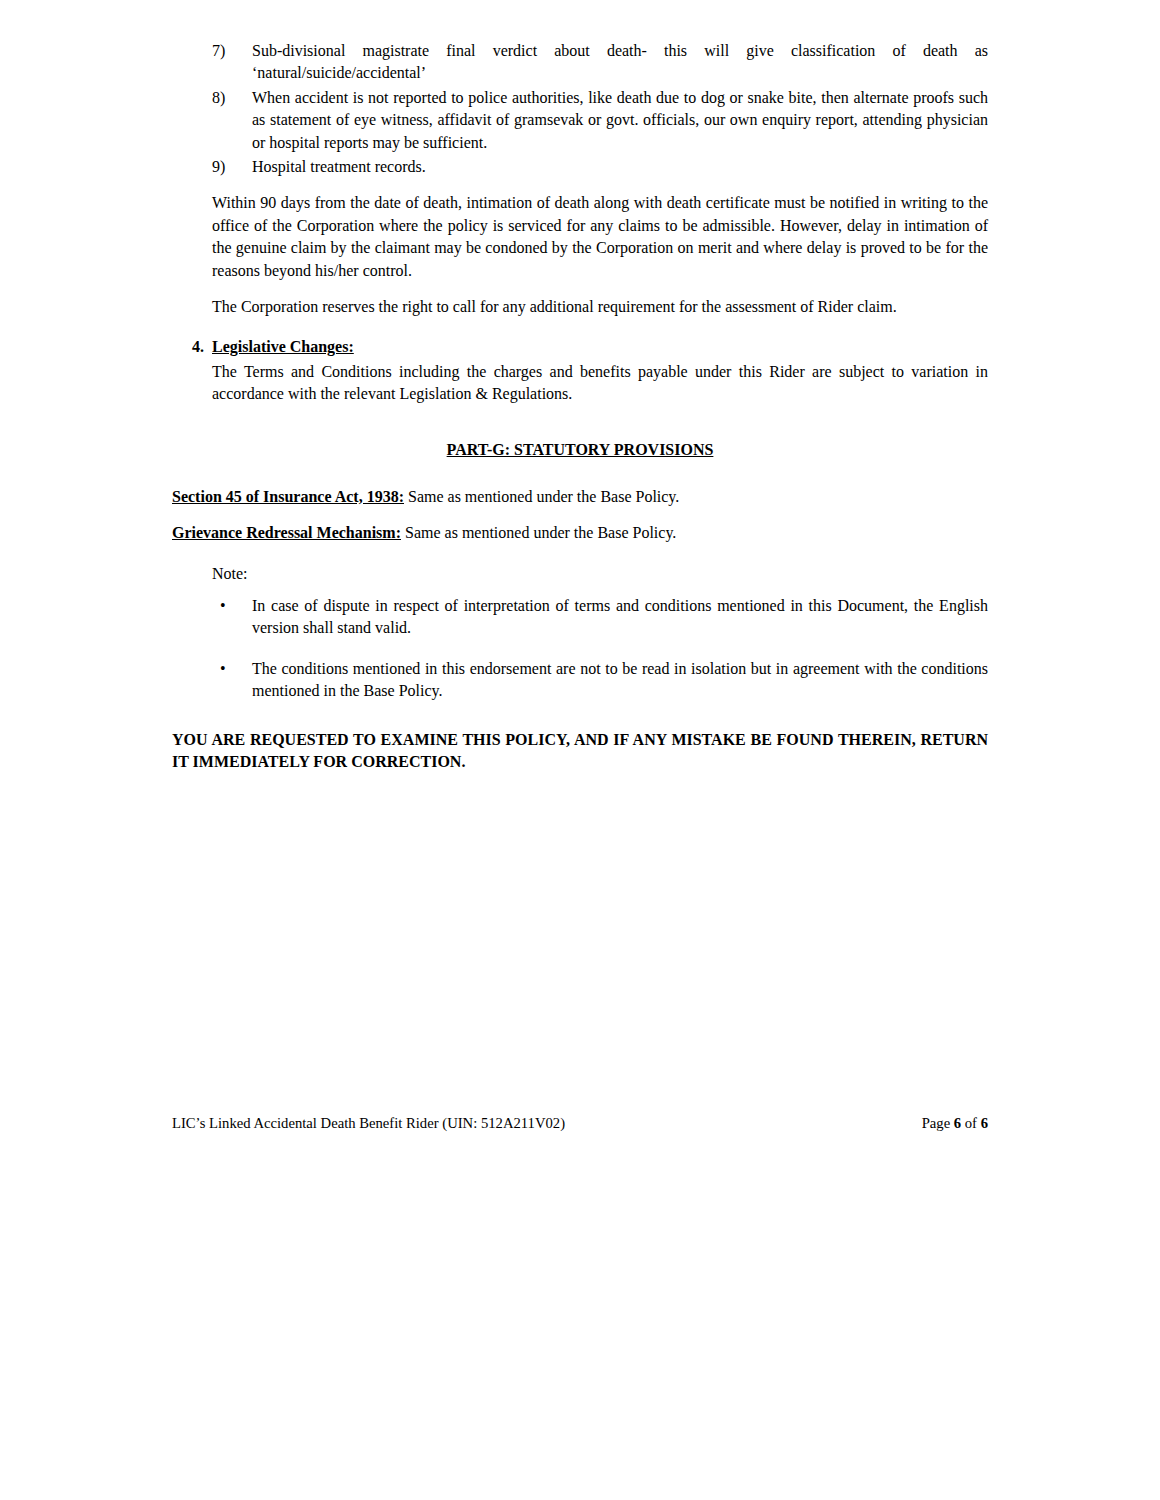7) Sub-divisional magistrate final verdict about death- this will give classification of death as ‘natural/suicide/accidental’
8) When accident is not reported to police authorities, like death due to dog or snake bite, then alternate proofs such as statement of eye witness, affidavit of gramsevak or govt. officials, our own enquiry report, attending physician or hospital reports may be sufficient.
9) Hospital treatment records.
Within 90 days from the date of death, intimation of death along with death certificate must be notified in writing to the office of the Corporation where the policy is serviced for any claims to be admissible. However, delay in intimation of the genuine claim by the claimant may be condoned by the Corporation on merit and where delay is proved to be for the reasons beyond his/her control.
The Corporation reserves the right to call for any additional requirement for the assessment of Rider claim.
4.
Legislative Changes:
The Terms and Conditions including the charges and benefits payable under this Rider are subject to variation in accordance with the relevant Legislation & Regulations.
PART-G: STATUTORY PROVISIONS
Section 45 of Insurance Act, 1938: Same as mentioned under the Base Policy.
Grievance Redressal Mechanism: Same as mentioned under the Base Policy.
Note:
In case of dispute in respect of interpretation of terms and conditions mentioned in this Document, the English version shall stand valid.
The conditions mentioned in this endorsement are not to be read in isolation but in agreement with the conditions mentioned in the Base Policy.
YOU ARE REQUESTED TO EXAMINE THIS POLICY, AND IF ANY MISTAKE BE FOUND THEREIN, RETURN IT IMMEDIATELY FOR CORRECTION.
LIC’s Linked Accidental Death Benefit Rider (UIN: 512A211V02)
Page 6 of 6